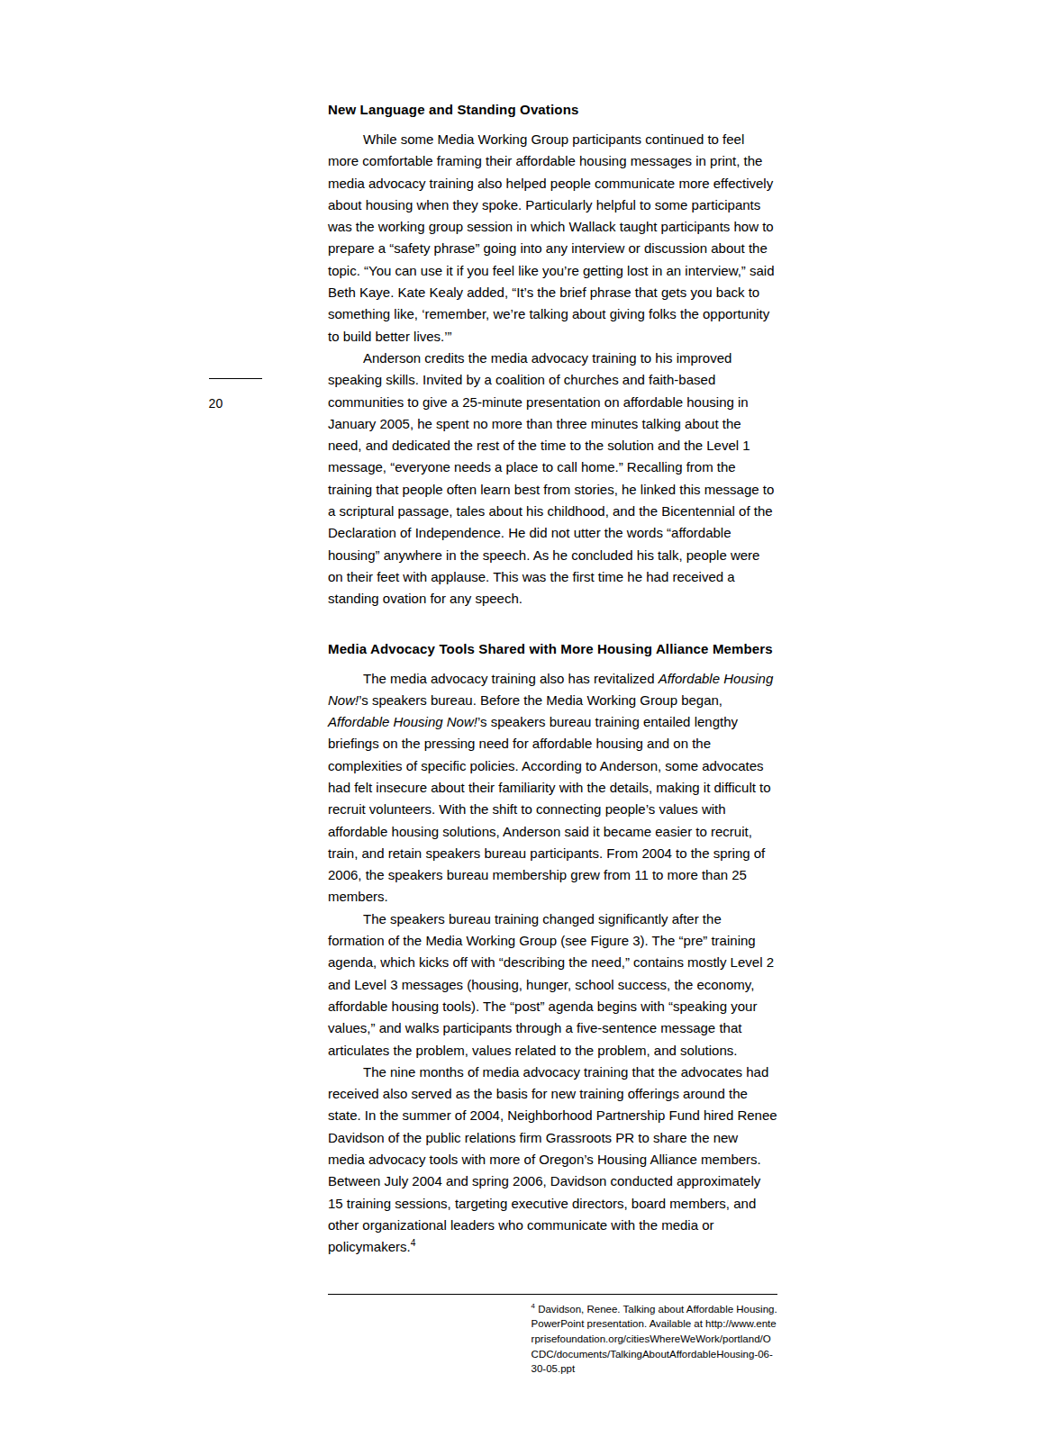20
New Language and Standing Ovations
While some Media Working Group participants continued to feel more comfortable framing their affordable housing messages in print, the media advocacy training also helped people communicate more effectively about housing when they spoke. Particularly helpful to some participants was the working group session in which Wallack taught participants how to prepare a “safety phrase” going into any interview or discussion about the topic. “You can use it if you feel like you’re getting lost in an interview,” said Beth Kaye. Kate Kealy added, “It’s the brief phrase that gets you back to something like, ‘remember, we’re talking about giving folks the opportunity to build better lives.’”
Anderson credits the media advocacy training to his improved speaking skills. Invited by a coalition of churches and faith-based communities to give a 25-minute presentation on affordable housing in January 2005, he spent no more than three minutes talking about the need, and dedicated the rest of the time to the solution and the Level 1 message, “everyone needs a place to call home.” Recalling from the training that people often learn best from stories, he linked this message to a scriptural passage, tales about his childhood, and the Bicentennial of the Declaration of Independence. He did not utter the words “affordable housing” anywhere in the speech. As he concluded his talk, people were on their feet with applause. This was the first time he had received a standing ovation for any speech.
Media Advocacy Tools Shared with More Housing Alliance Members
The media advocacy training also has revitalized Affordable Housing Now!’s speakers bureau. Before the Media Working Group began, Affordable Housing Now!’s speakers bureau training entailed lengthy briefings on the pressing need for affordable housing and on the complexities of specific policies. According to Anderson, some advocates had felt insecure about their familiarity with the details, making it difficult to recruit volunteers. With the shift to connecting people’s values with affordable housing solutions, Anderson said it became easier to recruit, train, and retain speakers bureau participants. From 2004 to the spring of 2006, the speakers bureau membership grew from 11 to more than 25 members.
The speakers bureau training changed significantly after the formation of the Media Working Group (see Figure 3). The “pre” training agenda, which kicks off with “describing the need,” contains mostly Level 2 and Level 3 messages (housing, hunger, school success, the economy, affordable housing tools). The “post” agenda begins with “speaking your values,” and walks participants through a five-sentence message that articulates the problem, values related to the problem, and solutions.
The nine months of media advocacy training that the advocates had received also served as the basis for new training offerings around the state. In the summer of 2004, Neighborhood Partnership Fund hired Renee Davidson of the public relations firm Grassroots PR to share the new media advocacy tools with more of Oregon’s Housing Alliance members. Between July 2004 and spring 2006, Davidson conducted approximately 15 training sessions, targeting executive directors, board members, and other organizational leaders who communicate with the media or policymakers.4
4 Davidson, Renee. Talking about Affordable Housing. PowerPoint presentation. Available at http://www.enterprisefoundation.org/citiesWhereWeWork/portland/OCDC/documents/TalkingAboutAffordableHousing-06-30-05.ppt